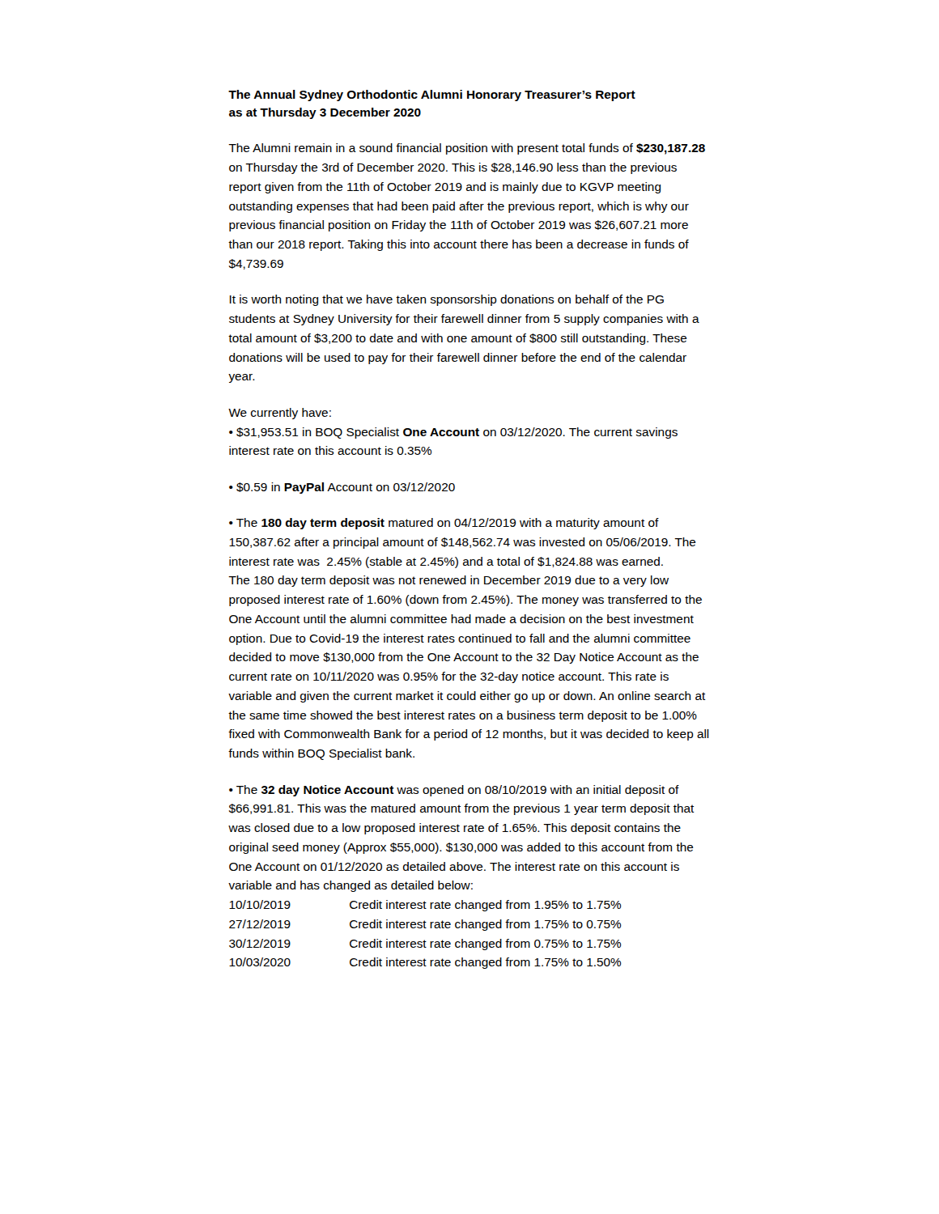The Annual Sydney Orthodontic Alumni Honorary Treasurer’s Report
as at Thursday 3 December 2020
The Alumni remain in a sound financial position with present total funds of $230,187.28 on Thursday the 3rd of December 2020. This is $28,146.90 less than the previous report given from the 11th of October 2019 and is mainly due to KGVP meeting outstanding expenses that had been paid after the previous report, which is why our previous financial position on Friday the 11th of October 2019 was $26,607.21 more than our 2018 report. Taking this into account there has been a decrease in funds of $4,739.69
It is worth noting that we have taken sponsorship donations on behalf of the PG students at Sydney University for their farewell dinner from 5 supply companies with a total amount of $3,200 to date and with one amount of $800 still outstanding. These donations will be used to pay for their farewell dinner before the end of the calendar year.
We currently have:
• $31,953.51 in BOQ Specialist One Account on 03/12/2020. The current savings interest rate on this account is 0.35%
• $0.59 in PayPal Account on 03/12/2020
• The 180 day term deposit matured on 04/12/2019 with a maturity amount of 150,387.62 after a principal amount of $148,562.74 was invested on 05/06/2019. The interest rate was 2.45% (stable at 2.45%) and a total of $1,824.88 was earned.
The 180 day term deposit was not renewed in December 2019 due to a very low proposed interest rate of 1.60% (down from 2.45%). The money was transferred to the One Account until the alumni committee had made a decision on the best investment option. Due to Covid-19 the interest rates continued to fall and the alumni committee decided to move $130,000 from the One Account to the 32 Day Notice Account as the current rate on 10/11/2020 was 0.95% for the 32-day notice account. This rate is variable and given the current market it could either go up or down. An online search at the same time showed the best interest rates on a business term deposit to be 1.00% fixed with Commonwealth Bank for a period of 12 months, but it was decided to keep all funds within BOQ Specialist bank.
• The 32 day Notice Account was opened on 08/10/2019 with an initial deposit of $66,991.81. This was the matured amount from the previous 1 year term deposit that was closed due to a low proposed interest rate of 1.65%. This deposit contains the original seed money (Approx $55,000). $130,000 was added to this account from the One Account on 01/12/2020 as detailed above. The interest rate on this account is variable and has changed as detailed below:
| 10/10/2019 | Credit interest rate changed from 1.95% to 1.75% |
| 27/12/2019 | Credit interest rate changed from 1.75% to 0.75% |
| 30/12/2019 | Credit interest rate changed from 0.75% to 1.75% |
| 10/03/2020 | Credit interest rate changed from 1.75% to 1.50% |